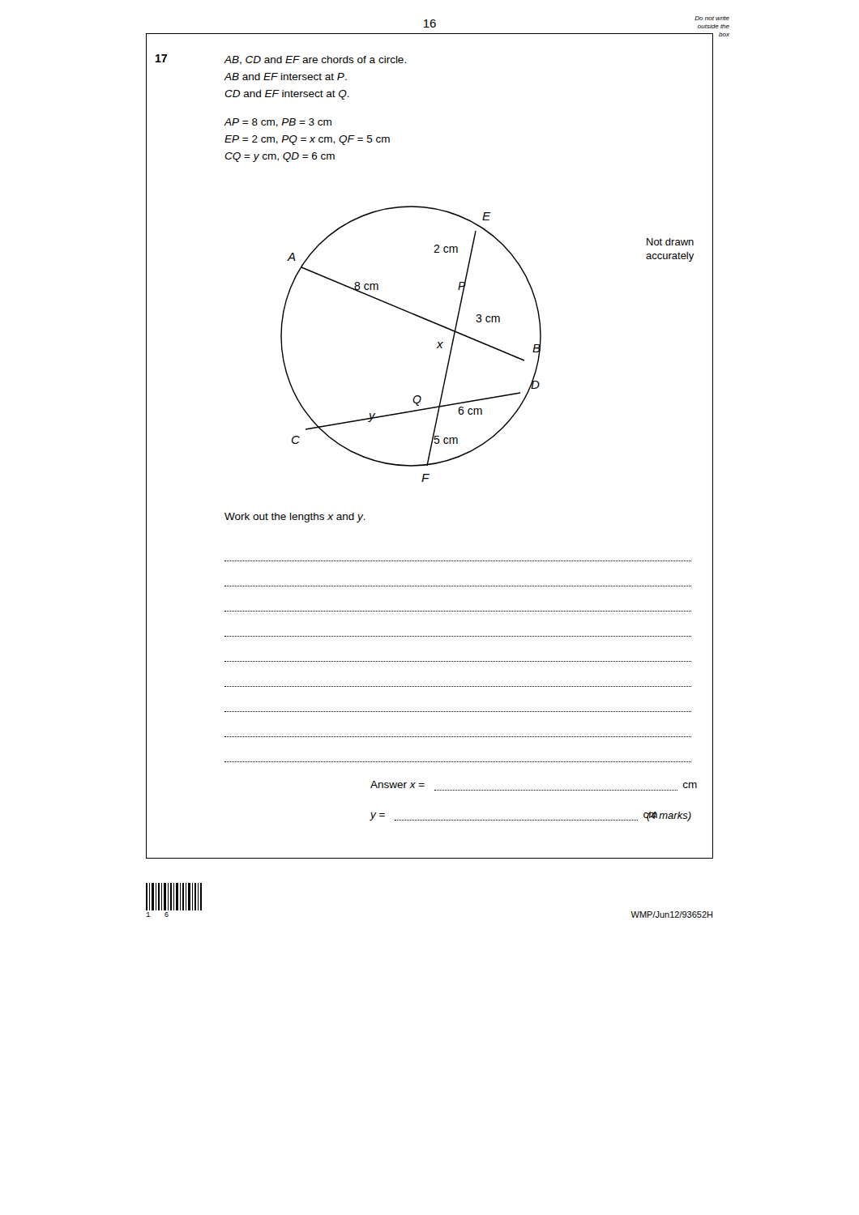Do not write
outside the
box
16
17
AB, CD and EF are chords of a circle.
AB and EF intersect at P.
CD and EF intersect at Q.
AP = 8 cm, PB = 3 cm
EP = 2 cm, PQ = x cm, QF = 5 cm
CQ = y cm, QD = 6 cm
Not drawn
accurately
A E B D C F P Q 8 cm 2 cm 3 cm x 6 cm 5 cm y
Work out the lengths x and y.
Answer x = cm
y = cm (4 marks)
1 6
WMP/Jun12/93652H